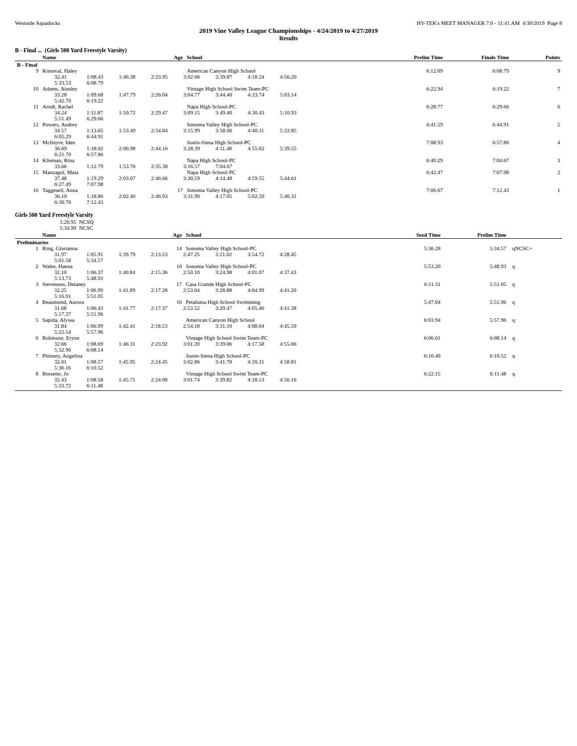Westside Aquaducks
HY-TEK's MEET MANAGER 7.0 - 11:41 AM 4/30/2019 Page 8
2019 Vine Valley League Championships - 4/24/2019 to 4/27/2019
Results
B - Final ... (Girls 500 Yard Freestyle Varsity)
| | Name | Age | School | Prelim Time | Finals Time | Points |
| --- | --- | --- | --- | --- | --- | --- |
| B - Final |
| 9 | Konoval, Haley | | American Canyon High School | 6:12.09 | 6:08.79 | 9 |
| | 32.41 1:08.43 1:46.38 2:23.95 3:02.06 3:39.87 4:18.24 4:56.20 |
| | 5:33.53 6:08.79 |
| 10 | Adams, Ainsley | | Vintage High School Swim Team-PC | 6:22.94 | 6:19.22 | 7 |
| | 33.28 1:09.68 1:47.79 2:26.04 3:04.77 3:44.40 4:23.74 5:03.14 |
| | 5:42.70 6:19.22 |
| 11 | Arndt, Rachel | | Napa High School-PC | 6:28.77 | 6:29.66 | 6 |
| | 34.24 1:11.87 1:50.72 2:29.47 3:09.15 3:49.40 4:30.43 5:10.93 |
| | 5:51.49 6:29.66 |
| 12 | Powers, Audrey | | Sonoma Valley High School-PC | 6:41.59 | 6:44.91 | 5 |
| | 34.57 1:13.65 1:53.49 2:34.84 3:15.99 3:58.06 4:40.11 5:22.85 |
| | 6:05.29 6:44.91 |
| 13 | McIntyre, Iden | | Justin-Siena High School-PC | 7:08.93 | 6:57.86 | 4 |
| | 36.69 1:18.02 2:00.98 2:44.16 3:28.39 4:11.48 4:55.02 5:39.55 |
| | 6:21.70 6:57.86 |
| 14 | Klieman, Rina | | Napa High School-PC | 6:40.29 | 7:04.67 | 3 |
| | 33.66 1:12.79 1:53.76 2:35.38 3:16.57 7:04.67 |
| 15 | Manzagol, Maia | | Napa High School-PC | 6:42.47 | 7:07.98 | 2 |
| | 37.48 1:19.29 2:03.07 2:46.66 3:30.59 4:14.48 4:59.55 5:44.61 |
| | 6:27.49 7:07.98 |
| 16 | Taggesell, Anna | 17 | Sonoma Valley High School-PC | 7:06.67 | 7:12.43 | 1 |
| | 36.10 1:18.86 2:02.40 2:46.93 3:31.90 4:17.05 5:02.50 5:46.31 |
| | 6:30.76 7:12.43 |
Girls 500 Yard Freestyle Varsity
5:20.95 NCSQ
5:34.99 NCSC
| | Name | Age | School | Seed Time | Prelim Time | |
| --- | --- | --- | --- | --- | --- | --- |
| Preliminaries |
| 1 | Ring, Glorianna | 14 | Sonoma Valley High School-PC | 5:36.28 | 5:34.57 | qNCSC+ |
| | 31.97 1:05.91 1:39.79 2:13.53 2:47.25 3:21.02 3:54.72 4:28.45 |
| | 5:01.58 5:34.57 |
| 2 | Wales, Hanna | 16 | Sonoma Valley High School-PC | 5:53.20 | 5:48.93 | q |
| | 32.10 1:06.37 1:40.84 2:15.36 2:50.10 3:24.98 4:01.07 4:37.43 |
| | 5:13.73 5:48.93 |
| 3 | Stevenson, Delaney | 17 | Casa Grande High School-PC | 6:11.31 | 5:51.05 | q |
| | 32.25 1:06.99 1:41.89 2:17.28 2:53.04 3:28.88 4:04.99 4:41.20 |
| | 5:16.91 5:51.05 |
| 4 | Beaumond, Aurora | 16 | Petaluma High School Swimming | 5:47.04 | 5:51.96 | q |
| | 31.68 1:06.43 1:41.77 2:17.37 2:53.52 3:29.47 4:05.46 4:41.38 |
| | 5:17.37 5:51.96 |
| 5 | Sapida, Alyssa | | American Canyon High School | 6:03.94 | 5:57.96 | q |
| | 31.84 1:06.99 1:42.41 2:18.53 2:54.18 3:31.10 4:08.04 4:45.59 |
| | 5:22.54 5:57.96 |
| 6 | Robinson, Erynn | | Vintage High School Swim Team-PC | 6:06.61 | 6:08.14 | q |
| | 32.66 1:08.69 1:46.31 2:23.92 3:01.20 3:39.06 4:17.58 4:55.66 |
| | 5:32.90 6:08.14 |
| 7 | Phinney, Angelina | | Justin-Siena High School-PC | 6:10.40 | 6:10.52 | q |
| | 32.01 1:08.17 1:45.95 2:24.45 3:02.86 3:41.78 4:20.31 4:58.81 |
| | 5:36.16 6:10.52 |
| 8 | Borsetto, Jo | | Vintage High School Swim Team-PC | 6:22.15 | 6:11.48 | q |
| | 32.43 1:08.58 1:45.71 2:24.08 3:01.74 3:39.82 4:18.13 4:56.16 |
| | 5:33.72 6:11.48 |